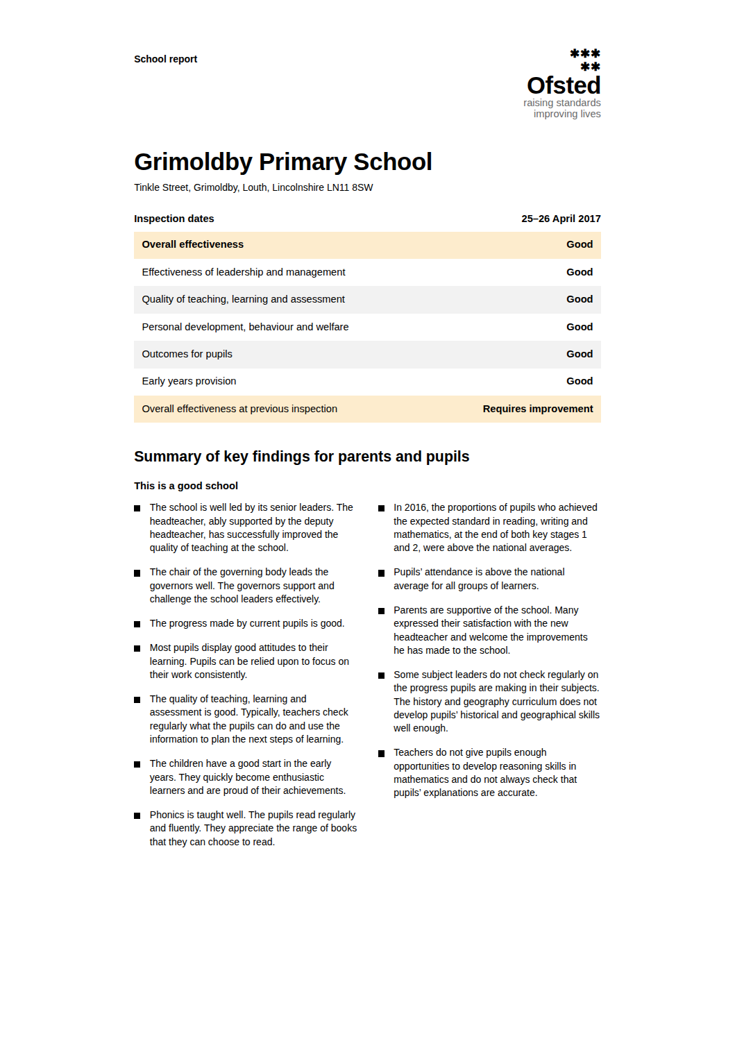School report
✱✱✱
✱✱
Ofsted
raising standards
improving lives
Grimoldby Primary School
Tinkle Street, Grimoldby, Louth, Lincolnshire LN11 8SW
Inspection dates 25–26 April 2017
| Overall effectiveness | Good |
| Effectiveness of leadership and management | Good |
| Quality of teaching, learning and assessment | Good |
| Personal development, behaviour and welfare | Good |
| Outcomes for pupils | Good |
| Early years provision | Good |
| Overall effectiveness at previous inspection | Requires improvement |
Summary of key findings for parents and pupils
This is a good school
The school is well led by its senior leaders. The headteacher, ably supported by the deputy headteacher, has successfully improved the quality of teaching at the school.
The chair of the governing body leads the governors well. The governors support and challenge the school leaders effectively.
The progress made by current pupils is good.
Most pupils display good attitudes to their learning. Pupils can be relied upon to focus on their work consistently.
The quality of teaching, learning and assessment is good. Typically, teachers check regularly what the pupils can do and use the information to plan the next steps of learning.
The children have a good start in the early years. They quickly become enthusiastic learners and are proud of their achievements.
Phonics is taught well. The pupils read regularly and fluently. They appreciate the range of books that they can choose to read.
In 2016, the proportions of pupils who achieved the expected standard in reading, writing and mathematics, at the end of both key stages 1 and 2, were above the national averages.
Pupils’ attendance is above the national average for all groups of learners.
Parents are supportive of the school. Many expressed their satisfaction with the new headteacher and welcome the improvements he has made to the school.
Some subject leaders do not check regularly on the progress pupils are making in their subjects. The history and geography curriculum does not develop pupils’ historical and geographical skills well enough.
Teachers do not give pupils enough opportunities to develop reasoning skills in mathematics and do not always check that pupils’ explanations are accurate.